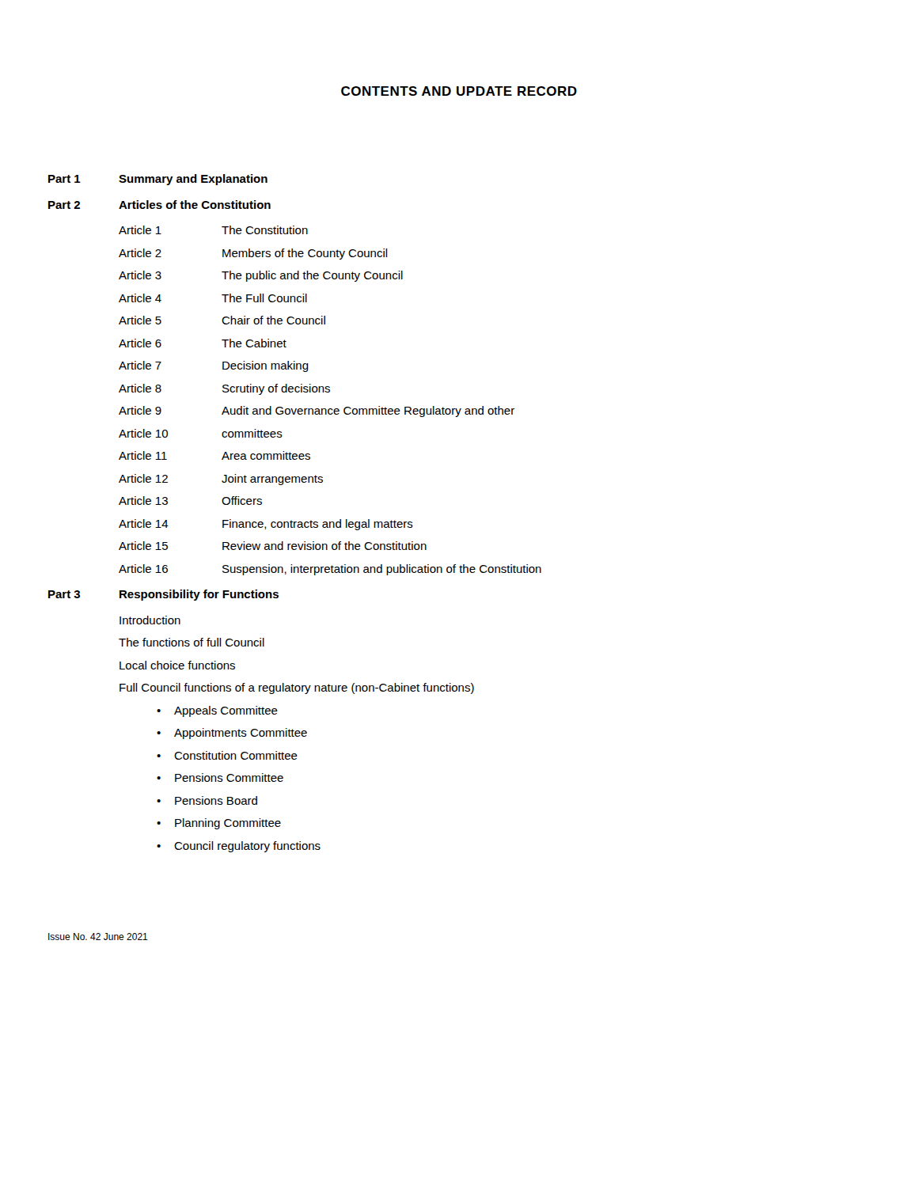CONTENTS AND UPDATE RECORD
Part 1 Summary and Explanation
Part 2 Articles of the Constitution
Article 1 The Constitution
Article 2 Members of the County Council
Article 3 The public and the County Council
Article 4 The Full Council
Article 5 Chair of the Council
Article 6 The Cabinet
Article 7 Decision making
Article 8 Scrutiny of decisions
Article 9 Audit and Governance Committee Regulatory and other
Article 10 committees
Article 11 Area committees
Article 12 Joint arrangements
Article 13 Officers
Article 14 Finance, contracts and legal matters
Article 15 Review and revision of the Constitution
Article 16 Suspension, interpretation and publication of the Constitution
Part 3 Responsibility for Functions
Introduction
The functions of full Council
Local choice functions
Full Council functions of a regulatory nature (non-Cabinet functions)
Appeals Committee
Appointments Committee
Constitution Committee
Pensions Committee
Pensions Board
Planning Committee
Council regulatory functions
Issue No. 42 June 2021